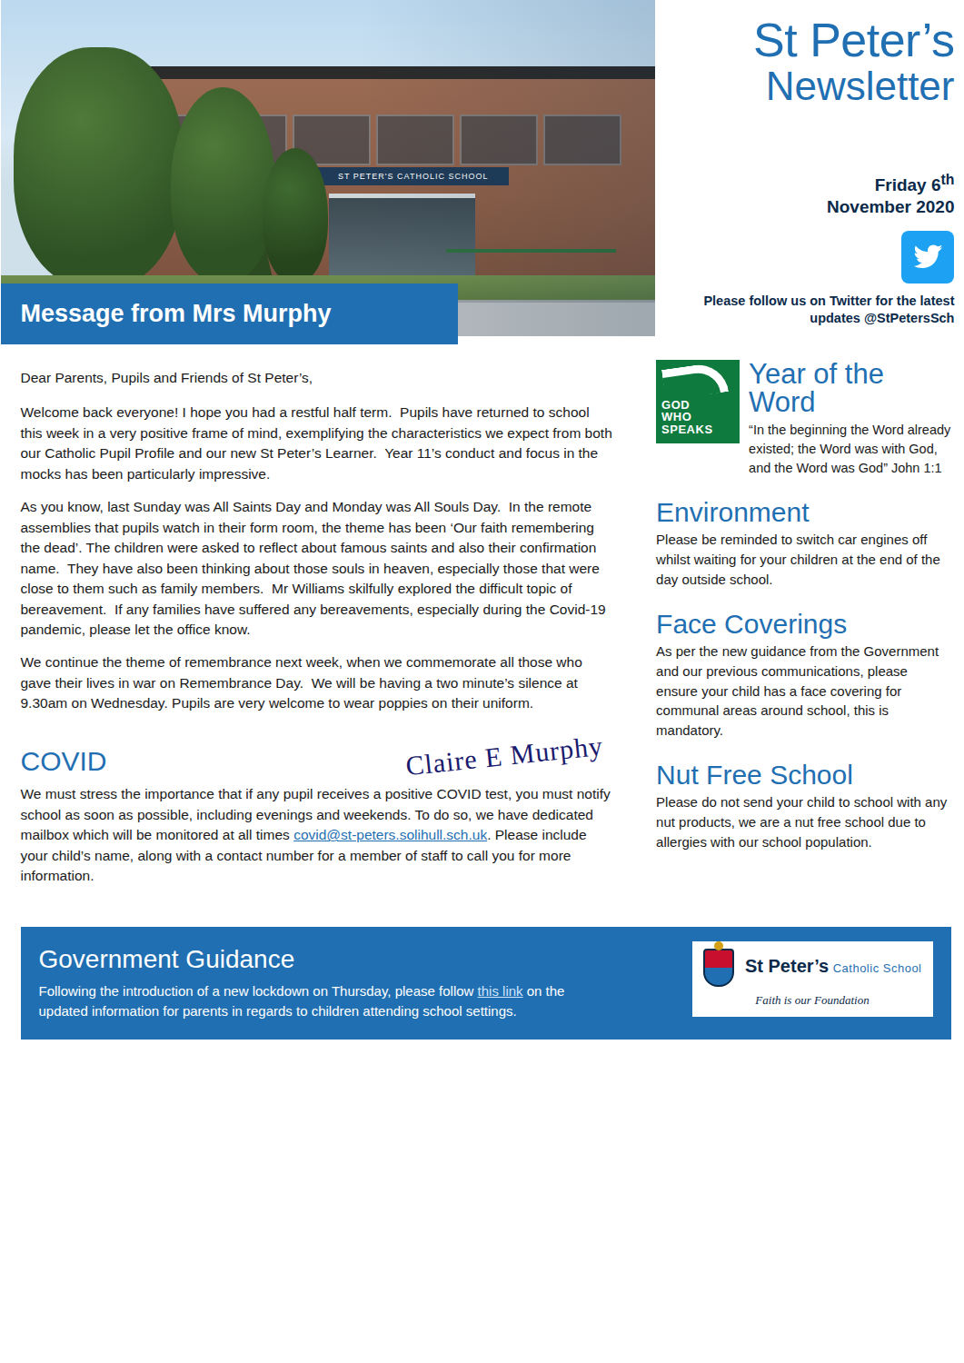St Peter's Catholic School
St Peter’s
Newsletter
Friday 6th
November 2020
Please follow us on Twitter for the latest updates @StPetersSch
Message from Mrs Murphy
Dear Parents, Pupils and Friends of St Peter’s,
Welcome back everyone! I hope you had a restful half term. Pupils have returned to school this week in a very positive frame of mind, exemplifying the characteristics we expect from both our Catholic Pupil Profile and our new St Peter’s Learner. Year 11’s conduct and focus in the mocks has been particularly impressive.
As you know, last Sunday was All Saints Day and Monday was All Souls Day. In the remote assemblies that pupils watch in their form room, the theme has been ‘Our faith remembering the dead’. The children were asked to reflect about famous saints and also their confirmation name. They have also been thinking about those souls in heaven, especially those that were close to them such as family members. Mr Williams skilfully explored the difficult topic of bereavement. If any families have suffered any bereavements, especially during the Covid-19 pandemic, please let the office know.
We continue the theme of remembrance next week, when we commemorate all those who gave their lives in war on Remembrance Day. We will be having a two minute’s silence at 9.30am on Wednesday. Pupils are very welcome to wear poppies on their uniform.
Claire E Murphy
COVID
We must stress the importance that if any pupil receives a positive COVID test, you must notify school as soon as possible, including evenings and weekends. To do so, we have dedicated mailbox which will be monitored at all times covid@st-peters.solihull.sch.uk. Please include your child’s name, along with a contact number for a member of staff to call you for more information.
GOD WHO SPEAKS
Year of the Word
“In the beginning the Word already existed; the Word was with God, and the Word was God” John 1:1
Environment
Please be reminded to switch car engines off whilst waiting for your children at the end of the day outside school.
Face Coverings
As per the new guidance from the Government and our previous communications, please ensure your child has a face covering for communal areas around school, this is mandatory.
Nut Free School
Please do not send your child to school with any nut products, we are a nut free school due to allergies with our school population.
Government Guidance
Following the introduction of a new lockdown on Thursday, please follow this link on the updated information for parents in regards to children attending school settings.
St Peter’s Catholic School
Faith is our Foundation